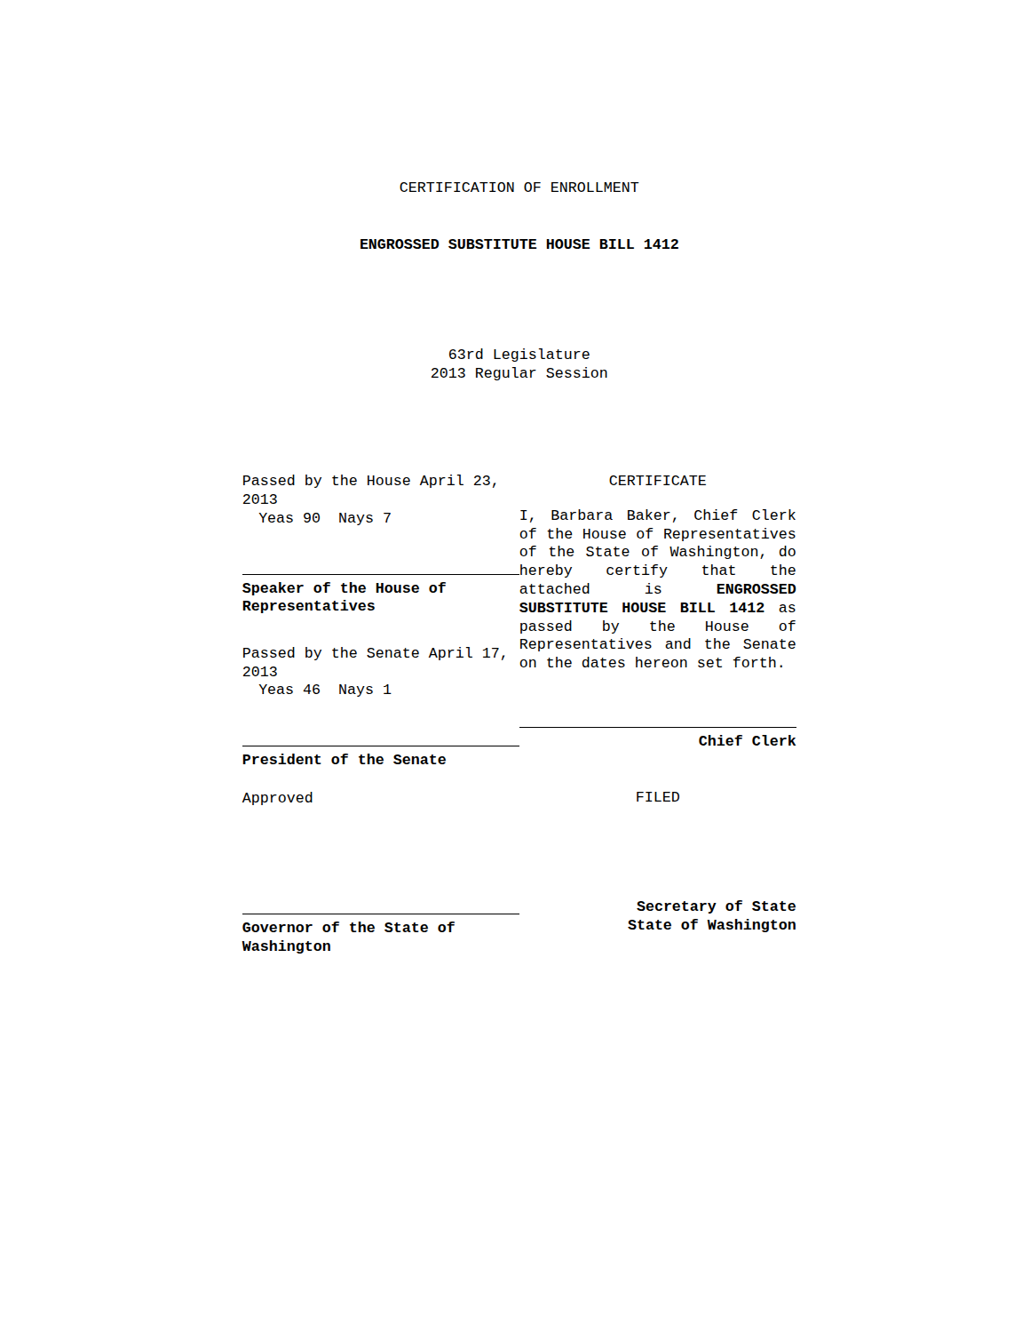CERTIFICATION OF ENROLLMENT
ENGROSSED SUBSTITUTE HOUSE BILL 1412
63rd Legislature
2013 Regular Session
| Passed by the House April 23, 2013 Yeas 90 Nays 7 Speaker of the House of Representatives Passed by the Senate April 17, 2013 Yeas 46 Nays 1 President of the Senate Approved Governor of the State of Washington | CERTIFICATE I, Barbara Baker, Chief Clerk of the House of Representatives of the State of Washington, do hereby certify that the attached is ENGROSSED SUBSTITUTE HOUSE BILL 1412 as passed by the House of Representatives and the Senate on the dates hereon set forth. Chief Clerk FILED Secretary of State State of Washington |